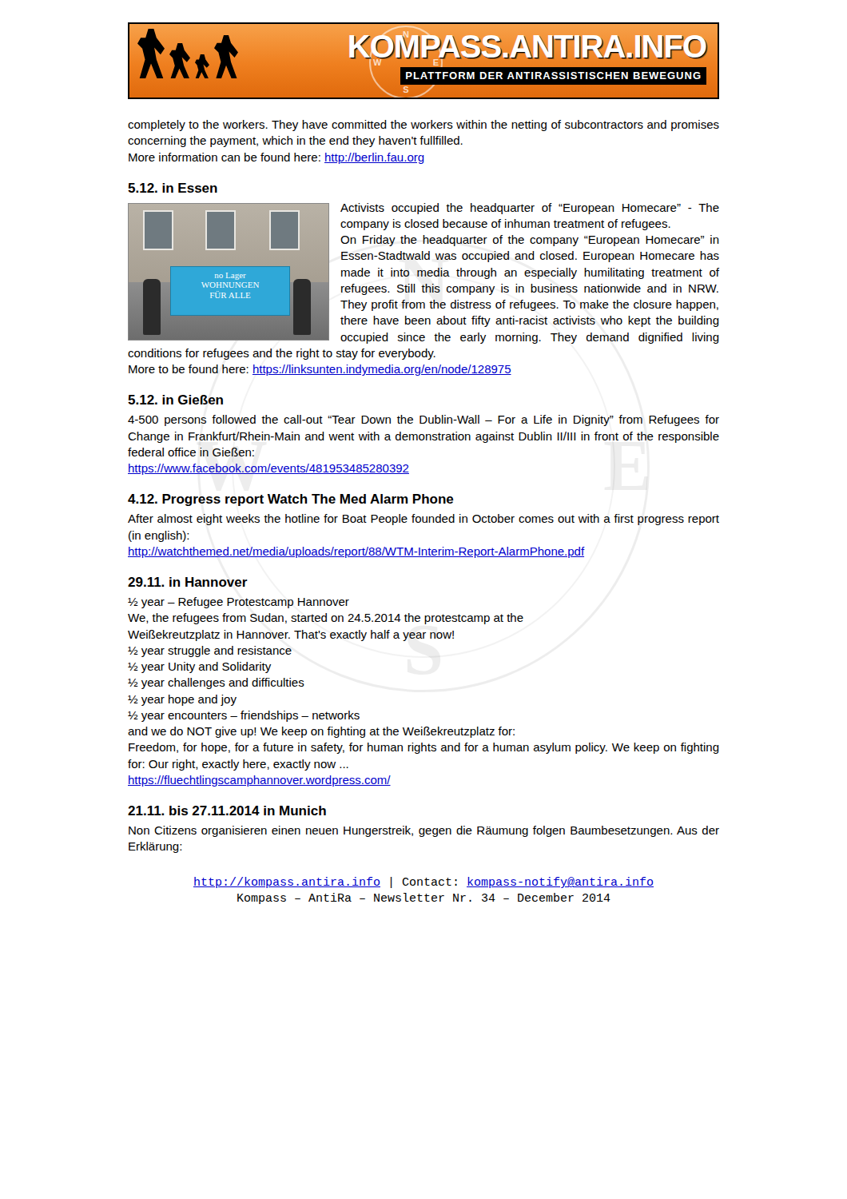NESW
KOMPASS.ANTIRA.INFO
PLATTFORM DER ANTIRASSISTISCHEN BEWEGUNG
N E S W
completely to the workers. They have committed the workers within the netting of subcontractors and promises concerning the payment, which in the end they haven't fullfilled.
More information can be found here: http://berlin.fau.org
5.12. in Essen
no Lager
WOHNUNGEN
FÜR ALLE
Activists occupied the headquarter of “European Homecare” - The company is closed because of inhuman treatment of refugees.
On Friday the headquarter of the company “European Homecare” in Essen-Stadtwald was occupied and closed. European Homecare has made it into media through an especially humilitating treatment of refugees. Still this company is in business nationwide and in NRW. They profit from the distress of refugees. To make the closure happen, there have been about fifty anti-racist activists who kept the building occupied since the early morning. They demand dignified living conditions for refugees and the right to stay for everybody.
More to be found here: https://linksunten.indymedia.org/en/node/128975
5.12. in Gießen
4-500 persons followed the call-out “Tear Down the Dublin-Wall – For a Life in Dignity” from Refugees for Change in Frankfurt/Rhein-Main and went with a demonstration against Dublin II/III in front of the responsible federal office in Gießen:
https://www.facebook.com/events/481953485280392
4.12. Progress report Watch The Med Alarm Phone
After almost eight weeks the hotline for Boat People founded in October comes out with a first progress report (in english):
http://watchthemed.net/media/uploads/report/88/WTM-Interim-Report-AlarmPhone.pdf
29.11. in Hannover
½ year – Refugee Protestcamp Hannover
We, the refugees from Sudan, started on 24.5.2014 the protestcamp at the
Weißekreutzplatz in Hannover. That's exactly half a year now!
½ year struggle and resistance
½ year Unity and Solidarity
½ year challenges and difficulties
½ year hope and joy
½ year encounters – friendships – networks
and we do NOT give up! We keep on fighting at the Weißekreutzplatz for:
Freedom, for hope, for a future in safety, for human rights and for a human asylum policy. We keep on fighting for: Our right, exactly here, exactly now ...
https://fluechtlingscamphannover.wordpress.com/
21.11. bis 27.11.2014 in Munich
Non Citizens organisieren einen neuen Hungerstreik, gegen die Räumung folgen Baumbesetzungen. Aus der Erklärung:
http://kompass.antira.info | Contact: kompass-notify@antira.info
Kompass – AntiRa – Newsletter Nr. 34 – December 2014